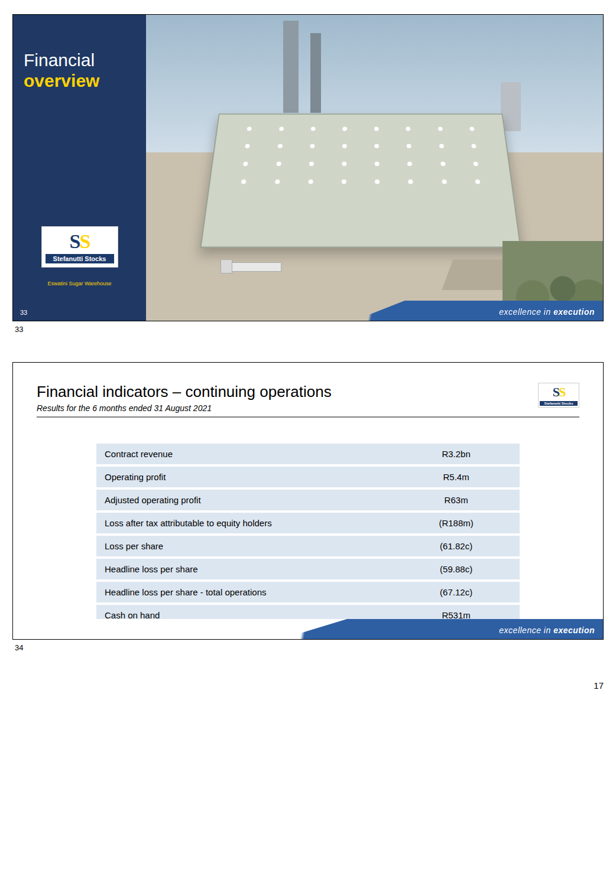Financialoverview
SS
Stefanutti Stocks
Eswatini Sugar Warehouse
33
excellence in execution
33
Financial indicators – continuing operations
Results for the 6 months ended 31 August 2021
SS
Stefanutti Stocks
| Contract revenue | R3.2bn |
| Operating profit | R5.4m |
| Adjusted operating profit | R63m |
| Loss after tax attributable to equity holders | (R188m) |
| Loss per share | (61.82c) |
| Headline loss per share | (59.88c) |
| Headline loss per share - total operations | (67.12c) |
| Cash on hand | R531m |
34
excellence in execution
34
17